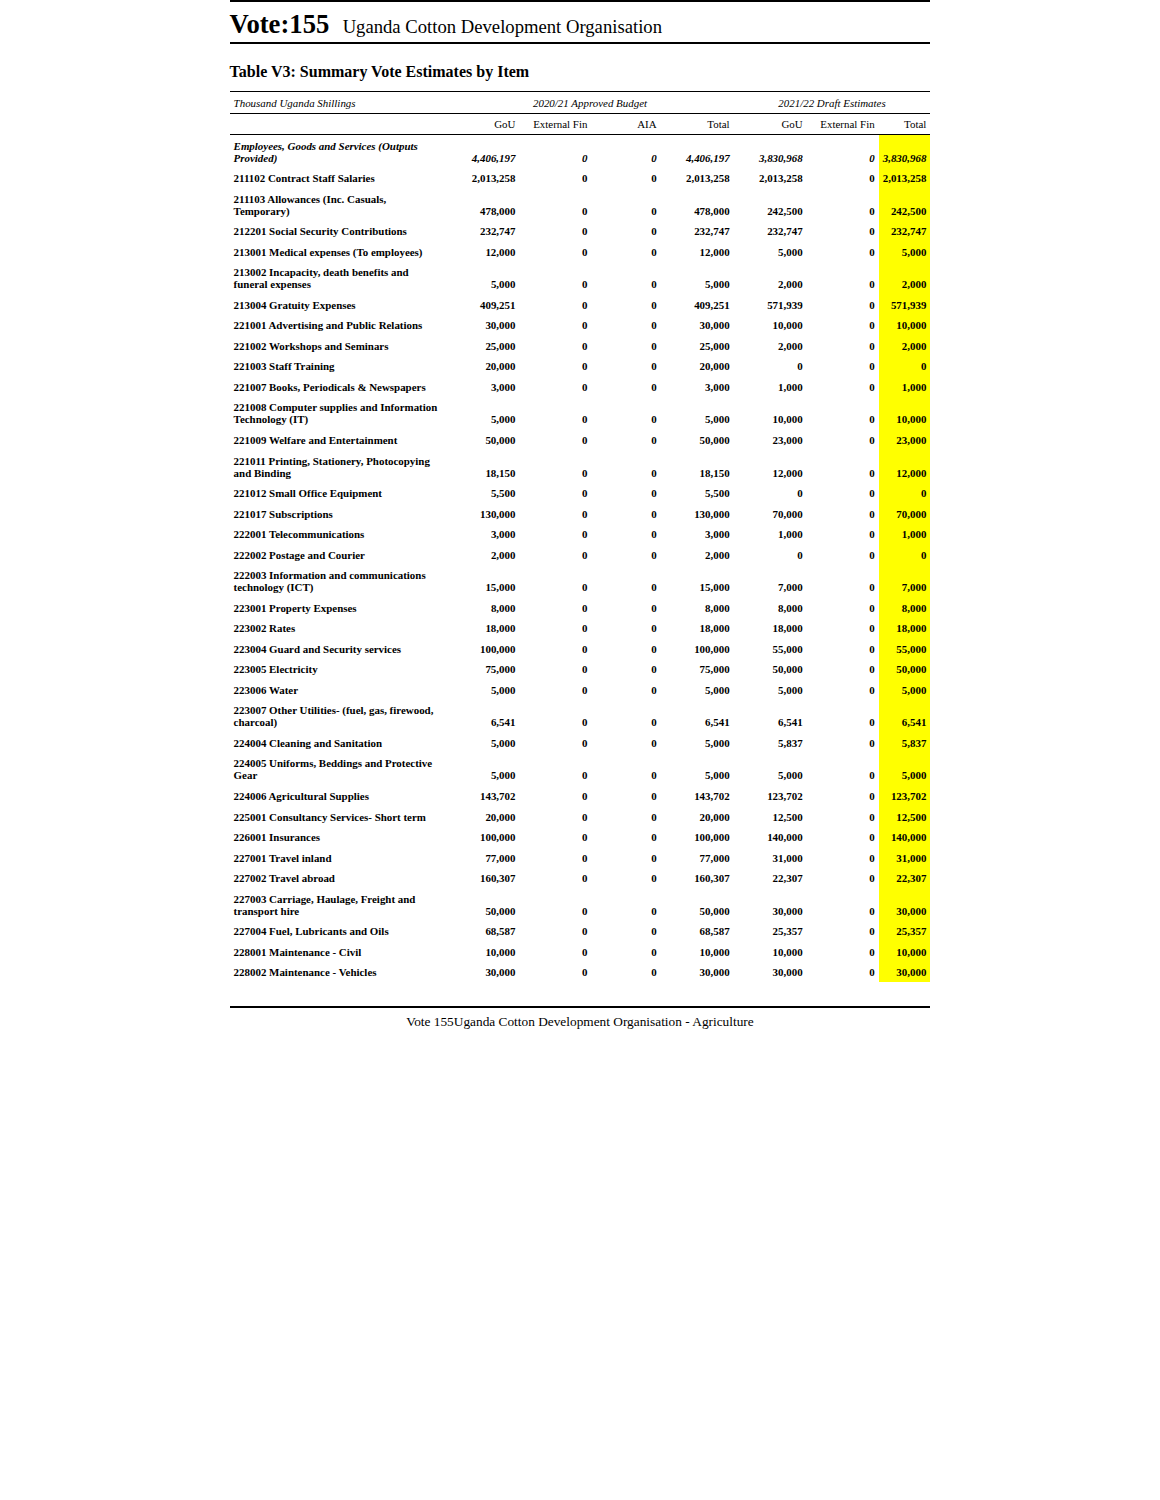Vote:155 Uganda Cotton Development Organisation
Table V3: Summary Vote Estimates by Item
| Thousand Uganda Shillings | 2020/21 Approved Budget | 2021/22 Draft Estimates |
| --- | --- | --- |
| | GoU | External Fin | AIA | Total | GoU | External Fin | Total |
| Employees, Goods and Services (Outputs Provided) | 4,406,197 | 0 | 0 | 4,406,197 | 3,830,968 | 0 | 3,830,968 |
| 211102 Contract Staff Salaries | 2,013,258 | 0 | 0 | 2,013,258 | 2,013,258 | 0 | 2,013,258 |
| 211103 Allowances (Inc. Casuals, Temporary) | 478,000 | 0 | 0 | 478,000 | 242,500 | 0 | 242,500 |
| 212201 Social Security Contributions | 232,747 | 0 | 0 | 232,747 | 232,747 | 0 | 232,747 |
| 213001 Medical expenses (To employees) | 12,000 | 0 | 0 | 12,000 | 5,000 | 0 | 5,000 |
| 213002 Incapacity, death benefits and funeral expenses | 5,000 | 0 | 0 | 5,000 | 2,000 | 0 | 2,000 |
| 213004 Gratuity Expenses | 409,251 | 0 | 0 | 409,251 | 571,939 | 0 | 571,939 |
| 221001 Advertising and Public Relations | 30,000 | 0 | 0 | 30,000 | 10,000 | 0 | 10,000 |
| 221002 Workshops and Seminars | 25,000 | 0 | 0 | 25,000 | 2,000 | 0 | 2,000 |
| 221003 Staff Training | 20,000 | 0 | 0 | 20,000 | 0 | 0 | 0 |
| 221007 Books, Periodicals & Newspapers | 3,000 | 0 | 0 | 3,000 | 1,000 | 0 | 1,000 |
| 221008 Computer supplies and Information Technology (IT) | 5,000 | 0 | 0 | 5,000 | 10,000 | 0 | 10,000 |
| 221009 Welfare and Entertainment | 50,000 | 0 | 0 | 50,000 | 23,000 | 0 | 23,000 |
| 221011 Printing, Stationery, Photocopying and Binding | 18,150 | 0 | 0 | 18,150 | 12,000 | 0 | 12,000 |
| 221012 Small Office Equipment | 5,500 | 0 | 0 | 5,500 | 0 | 0 | 0 |
| 221017 Subscriptions | 130,000 | 0 | 0 | 130,000 | 70,000 | 0 | 70,000 |
| 222001 Telecommunications | 3,000 | 0 | 0 | 3,000 | 1,000 | 0 | 1,000 |
| 222002 Postage and Courier | 2,000 | 0 | 0 | 2,000 | 0 | 0 | 0 |
| 222003 Information and communications technology (ICT) | 15,000 | 0 | 0 | 15,000 | 7,000 | 0 | 7,000 |
| 223001 Property Expenses | 8,000 | 0 | 0 | 8,000 | 8,000 | 0 | 8,000 |
| 223002 Rates | 18,000 | 0 | 0 | 18,000 | 18,000 | 0 | 18,000 |
| 223004 Guard and Security services | 100,000 | 0 | 0 | 100,000 | 55,000 | 0 | 55,000 |
| 223005 Electricity | 75,000 | 0 | 0 | 75,000 | 50,000 | 0 | 50,000 |
| 223006 Water | 5,000 | 0 | 0 | 5,000 | 5,000 | 0 | 5,000 |
| 223007 Other Utilities- (fuel, gas, firewood, charcoal) | 6,541 | 0 | 0 | 6,541 | 6,541 | 0 | 6,541 |
| 224004 Cleaning and Sanitation | 5,000 | 0 | 0 | 5,000 | 5,837 | 0 | 5,837 |
| 224005 Uniforms, Beddings and Protective Gear | 5,000 | 0 | 0 | 5,000 | 5,000 | 0 | 5,000 |
| 224006 Agricultural Supplies | 143,702 | 0 | 0 | 143,702 | 123,702 | 0 | 123,702 |
| 225001 Consultancy Services- Short term | 20,000 | 0 | 0 | 20,000 | 12,500 | 0 | 12,500 |
| 226001 Insurances | 100,000 | 0 | 0 | 100,000 | 140,000 | 0 | 140,000 |
| 227001 Travel inland | 77,000 | 0 | 0 | 77,000 | 31,000 | 0 | 31,000 |
| 227002 Travel abroad | 160,307 | 0 | 0 | 160,307 | 22,307 | 0 | 22,307 |
| 227003 Carriage, Haulage, Freight and transport hire | 50,000 | 0 | 0 | 50,000 | 30,000 | 0 | 30,000 |
| 227004 Fuel, Lubricants and Oils | 68,587 | 0 | 0 | 68,587 | 25,357 | 0 | 25,357 |
| 228001 Maintenance - Civil | 10,000 | 0 | 0 | 10,000 | 10,000 | 0 | 10,000 |
| 228002 Maintenance - Vehicles | 30,000 | 0 | 0 | 30,000 | 30,000 | 0 | 30,000 |
Vote 155Uganda Cotton Development Organisation - Agriculture